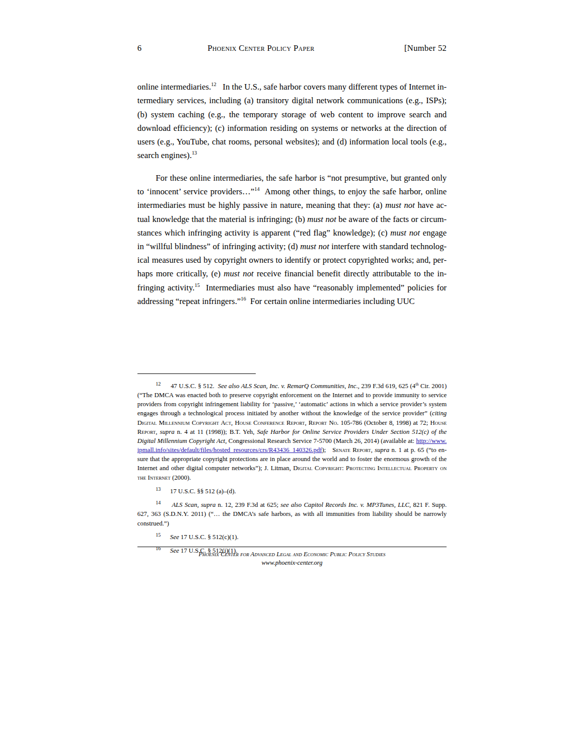6
Phoenix Center Policy Paper
[Number 52
online intermediaries.12 In the U.S., safe harbor covers many different types of Internet intermediary services, including (a) transitory digital network communications (e.g., ISPs); (b) system caching (e.g., the temporary storage of web content to improve search and download efficiency); (c) information residing on systems or networks at the direction of users (e.g., YouTube, chat rooms, personal websites); and (d) information local tools (e.g., search engines).13
For these online intermediaries, the safe harbor is “not presumptive, but granted only to ‘innocent’ service providers…”14 Among other things, to enjoy the safe harbor, online intermediaries must be highly passive in nature, meaning that they: (a) must not have actual knowledge that the material is infringing; (b) must not be aware of the facts or circumstances which infringing activity is apparent (“red flag” knowledge); (c) must not engage in “willful blindness” of infringing activity; (d) must not interfere with standard technological measures used by copyright owners to identify or protect copyrighted works; and, perhaps more critically, (e) must not receive financial benefit directly attributable to the infringing activity.15 Intermediaries must also have “reasonably implemented” policies for addressing “repeat infringers.”16 For certain online intermediaries including UUC
12 47 U.S.C. § 512. See also ALS Scan, Inc. v. RemarQ Communities, Inc., 239 F.3d 619, 625 (4th Cir. 2001) (“The DMCA was enacted both to preserve copyright enforcement on the Internet and to provide immunity to service providers from copyright infringement liability for ‘passive,’ ‘automatic’ actions in which a service provider’s system engages through a technological process initiated by another without the knowledge of the service provider” (citing Digital Millennium Copyright Act, House Conference Report, Report No. 105-786 (October 8, 1998) at 72; House Report, supra n. 4 at 11 (1998)); B.T. Yeh, Safe Harbor for Online Service Providers Under Section 512(c) of the Digital Millennium Copyright Act, Congressional Research Service 7-5700 (March 26, 2014) (available at: http://www.ipmall.info/sites/default/files/hosted_resources/crs/R43436_140326.pdf); Senate Report, supra n. 1 at p. 65 (“to ensure that the appropriate copyright protections are in place around the world and to foster the enormous growth of the Internet and other digital computer networks”); J. Litman, Digital Copyright: Protecting Intellectual Property on the Internet (2000).
13 17 U.S.C. §§ 512 (a)–(d).
14 ALS Scan, supra n. 12, 239 F.3d at 625; see also Capitol Records Inc. v. MP3Tunes, LLC, 821 F. Supp. 627, 363 (S.D.N.Y. 2011) (“… the DMCA’s safe harbors, as with all immunities from liability should be narrowly construed.”)
15 See 17 U.S.C. § 512(c)(1).
16 See 17 U.S.C. § 512(i)(1).
Phoenix Center for Advanced Legal and Economic Public Policy Studies
www.phoenix-center.org